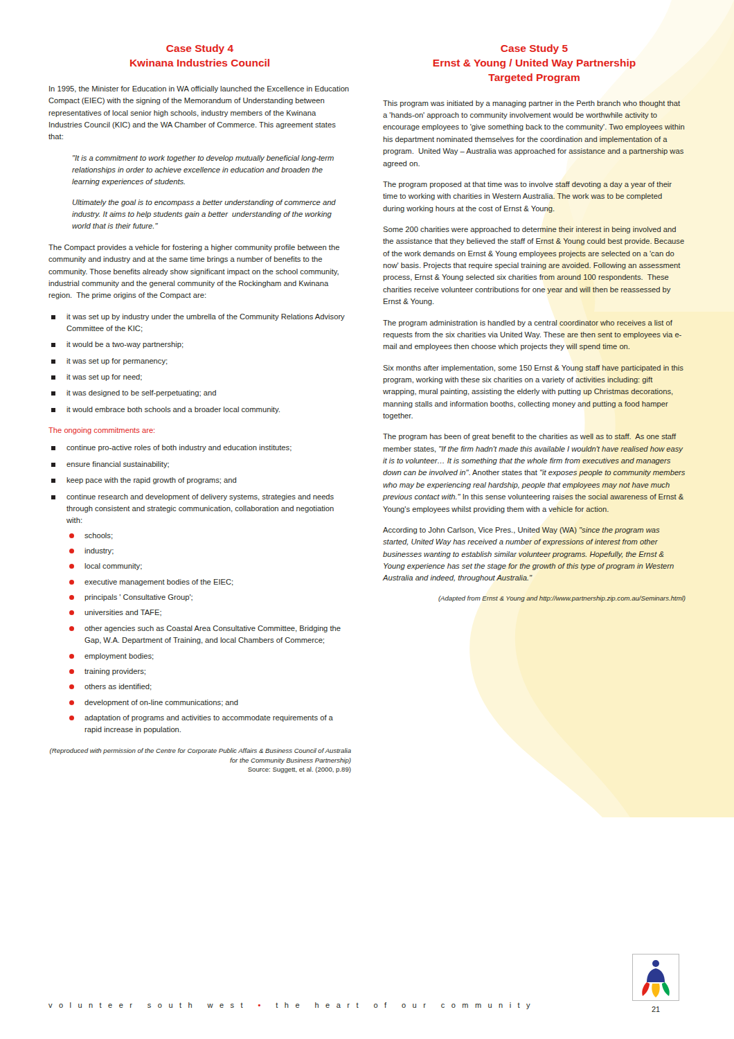Case Study 4
Kwinana Industries Council
In 1995, the Minister for Education in WA officially launched the Excellence in Education Compact (EIEC) with the signing of the Memorandum of Understanding between representatives of local senior high schools, industry members of the Kwinana Industries Council (KIC) and the WA Chamber of Commerce. This agreement states that:
"It is a commitment to work together to develop mutually beneficial long-term relationships in order to achieve excellence in education and broaden the learning experiences of students.
Ultimately the goal is to encompass a better understanding of commerce and industry. It aims to help students gain a better understanding of the working world that is their future."
The Compact provides a vehicle for fostering a higher community profile between the community and industry and at the same time brings a number of benefits to the community. Those benefits already show significant impact on the school community, industrial community and the general community of the Rockingham and Kwinana region. The prime origins of the Compact are:
it was set up by industry under the umbrella of the Community Relations Advisory Committee of the KIC;
it would be a two-way partnership;
it was set up for permanency;
it was set up for need;
it was designed to be self-perpetuating; and
it would embrace both schools and a broader local community.
The ongoing commitments are:
continue pro-active roles of both industry and education institutes;
ensure financial sustainability;
keep pace with the rapid growth of programs; and
continue research and development of delivery systems, strategies and needs through consistent and strategic communication, collaboration and negotiation with:
schools;
industry;
local community;
executive management bodies of the EIEC;
principals ' Consultative Group';
universities and TAFE;
other agencies such as Coastal Area Consultative Committee, Bridging the Gap, W.A. Department of Training, and local Chambers of Commerce;
employment bodies;
training providers;
others as identified;
development of on-line communications; and
adaptation of programs and activities to accommodate requirements of a rapid increase in population.
(Reproduced with permission of the Centre for Corporate Public Affairs & Business Council of Australia for the Community Business Partnership)
Source: Suggett, et al. (2000, p.89)
Case Study 5
Ernst & Young / United Way Partnership
Targeted Program
This program was initiated by a managing partner in the Perth branch who thought that a 'hands-on' approach to community involvement would be worthwhile activity to encourage employees to 'give something back to the community'. Two employees within his department nominated themselves for the coordination and implementation of a program. United Way – Australia was approached for assistance and a partnership was agreed on.
The program proposed at that time was to involve staff devoting a day a year of their time to working with charities in Western Australia. The work was to be completed during working hours at the cost of Ernst & Young.
Some 200 charities were approached to determine their interest in being involved and the assistance that they believed the staff of Ernst & Young could best provide. Because of the work demands on Ernst & Young employees projects are selected on a 'can do now' basis. Projects that require special training are avoided. Following an assessment process, Ernst & Young selected six charities from around 100 respondents. These charities receive volunteer contributions for one year and will then be reassessed by Ernst & Young.
The program administration is handled by a central coordinator who receives a list of requests from the six charities via United Way. These are then sent to employees via e-mail and employees then choose which projects they will spend time on.
Six months after implementation, some 150 Ernst & Young staff have participated in this program, working with these six charities on a variety of activities including: gift wrapping, mural painting, assisting the elderly with putting up Christmas decorations, manning stalls and information booths, collecting money and putting a food hamper together.
The program has been of great benefit to the charities as well as to staff. As one staff member states, "If the firm hadn't made this available I wouldn't have realised how easy it is to volunteer… It is something that the whole firm from executives and managers down can be involved in". Another states that "it exposes people to community members who may be experiencing real hardship, people that employees may not have much previous contact with." In this sense volunteering raises the social awareness of Ernst & Young's employees whilst providing them with a vehicle for action.
According to John Carlson, Vice Pres., United Way (WA) "since the program was started, United Way has received a number of expressions of interest from other businesses wanting to establish similar volunteer programs. Hopefully, the Ernst & Young experience has set the stage for the growth of this type of program in Western Australia and indeed, throughout Australia."
(Adapted from Ernst & Young and http://www.partnership.zip.com.au/Seminars.html)
v o l u n t e e r s o u t h w e s t • t h e h e a r t o f o u r c o m m u n i t y
21